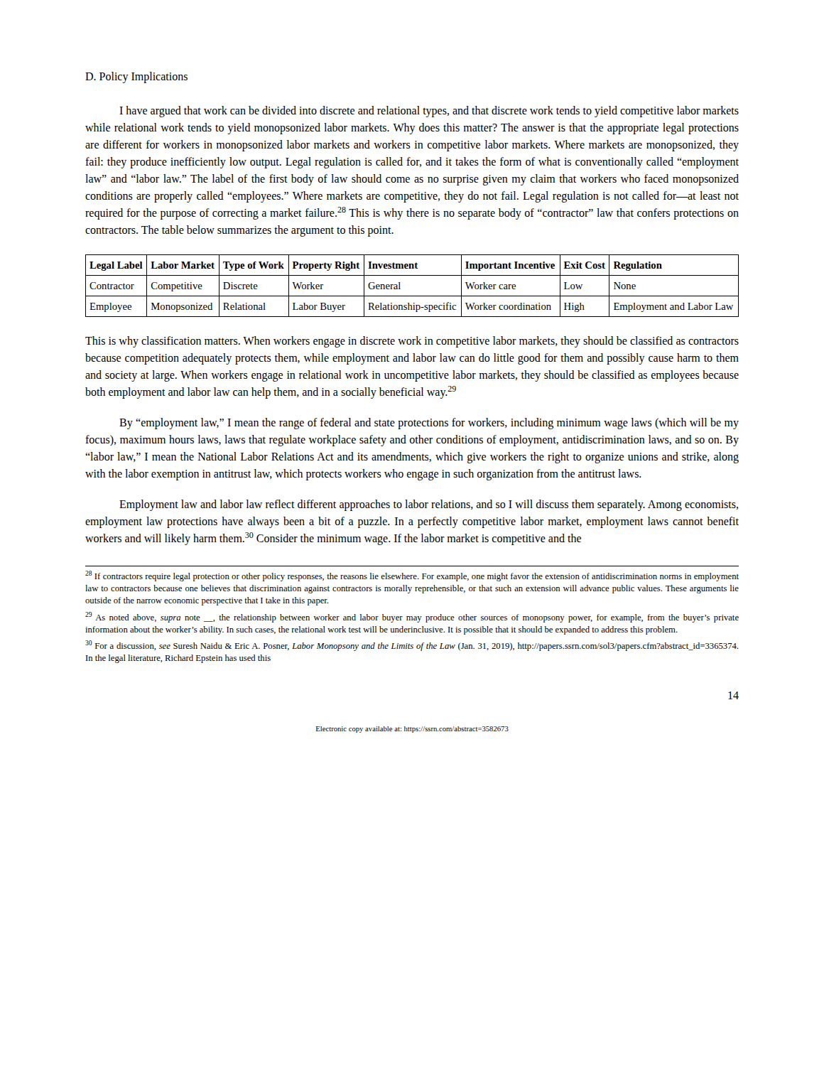D. Policy Implications
I have argued that work can be divided into discrete and relational types, and that discrete work tends to yield competitive labor markets while relational work tends to yield monopsonized labor markets. Why does this matter? The answer is that the appropriate legal protections are different for workers in monopsonized labor markets and workers in competitive labor markets. Where markets are monopsonized, they fail: they produce inefficiently low output. Legal regulation is called for, and it takes the form of what is conventionally called “employment law” and “labor law.” The label of the first body of law should come as no surprise given my claim that workers who faced monopsonized conditions are properly called “employees.” Where markets are competitive, they do not fail. Legal regulation is not called for—at least not required for the purpose of correcting a market failure.28 This is why there is no separate body of “contractor” law that confers protections on contractors. The table below summarizes the argument to this point.
| Legal Label | Labor Market | Type of Work | Property Right | Investment | Important Incentive | Exit Cost | Regulation |
| --- | --- | --- | --- | --- | --- | --- | --- |
| Contractor | Competitive | Discrete | Worker | General | Worker care | Low | None |
| Employee | Monopsonized | Relational | Labor Buyer | Relationship-specific | Worker coordination | High | Employment and Labor Law |
This is why classification matters. When workers engage in discrete work in competitive labor markets, they should be classified as contractors because competition adequately protects them, while employment and labor law can do little good for them and possibly cause harm to them and society at large. When workers engage in relational work in uncompetitive labor markets, they should be classified as employees because both employment and labor law can help them, and in a socially beneficial way.29
By “employment law,” I mean the range of federal and state protections for workers, including minimum wage laws (which will be my focus), maximum hours laws, laws that regulate workplace safety and other conditions of employment, antidiscrimination laws, and so on. By “labor law,” I mean the National Labor Relations Act and its amendments, which give workers the right to organize unions and strike, along with the labor exemption in antitrust law, which protects workers who engage in such organization from the antitrust laws.
Employment law and labor law reflect different approaches to labor relations, and so I will discuss them separately. Among economists, employment law protections have always been a bit of a puzzle. In a perfectly competitive labor market, employment laws cannot benefit workers and will likely harm them.30 Consider the minimum wage. If the labor market is competitive and the
28 If contractors require legal protection or other policy responses, the reasons lie elsewhere. For example, one might favor the extension of antidiscrimination norms in employment law to contractors because one believes that discrimination against contractors is morally reprehensible, or that such an extension will advance public values. These arguments lie outside of the narrow economic perspective that I take in this paper.
29 As noted above, supra note __, the relationship between worker and labor buyer may produce other sources of monopsony power, for example, from the buyer’s private information about the worker’s ability. In such cases, the relational work test will be underinclusive. It is possible that it should be expanded to address this problem.
30 For a discussion, see Suresh Naidu & Eric A. Posner, Labor Monopsony and the Limits of the Law (Jan. 31, 2019), http://papers.ssrn.com/sol3/papers.cfm?abstract_id=3365374. In the legal literature, Richard Epstein has used this
14
Electronic copy available at: https://ssrn.com/abstract=3582673